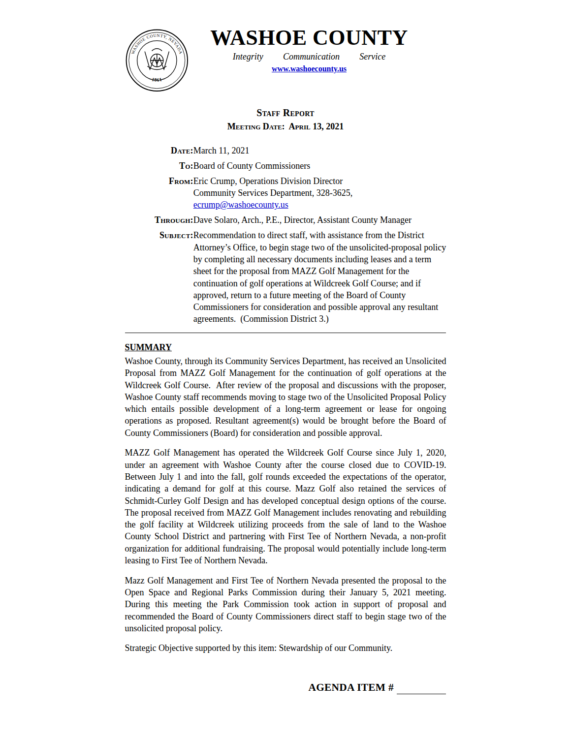WASHOE COUNTY, NEVADA 1861
WASHOE COUNTY
Integrity Communication Service
www.washoecounty.us
Staff Report
Meeting Date: April 13, 2021
| Date: | March 11, 2021 |
| To: | Board of County Commissioners |
| From: | Eric Crump, Operations Division Director Community Services Department, 328-3625, ecrump@washoecounty.us |
| Through: | Dave Solaro, Arch., P.E., Director, Assistant County Manager |
| Subject: | Recommendation to direct staff, with assistance from the District Attorney’s Office, to begin stage two of the unsolicited-proposal policy by completing all necessary documents including leases and a term sheet for the proposal from MAZZ Golf Management for the continuation of golf operations at Wildcreek Golf Course; and if approved, return to a future meeting of the Board of County Commissioners for consideration and possible approval any resultant agreements. (Commission District 3.) |
SUMMARY
Washoe County, through its Community Services Department, has received an Unsolicited Proposal from MAZZ Golf Management for the continuation of golf operations at the Wildcreek Golf Course. After review of the proposal and discussions with the proposer, Washoe County staff recommends moving to stage two of the Unsolicited Proposal Policy which entails possible development of a long-term agreement or lease for ongoing operations as proposed. Resultant agreement(s) would be brought before the Board of County Commissioners (Board) for consideration and possible approval.
MAZZ Golf Management has operated the Wildcreek Golf Course since July 1, 2020, under an agreement with Washoe County after the course closed due to COVID-19. Between July 1 and into the fall, golf rounds exceeded the expectations of the operator, indicating a demand for golf at this course. Mazz Golf also retained the services of Schmidt-Curley Golf Design and has developed conceptual design options of the course. The proposal received from MAZZ Golf Management includes renovating and rebuilding the golf facility at Wildcreek utilizing proceeds from the sale of land to the Washoe County School District and partnering with First Tee of Northern Nevada, a non-profit organization for additional fundraising. The proposal would potentially include long-term leasing to First Tee of Northern Nevada.
Mazz Golf Management and First Tee of Northern Nevada presented the proposal to the Open Space and Regional Parks Commission during their January 5, 2021 meeting. During this meeting the Park Commission took action in support of proposal and recommended the Board of County Commissioners direct staff to begin stage two of the unsolicited proposal policy.
Strategic Objective supported by this item: Stewardship of our Community.
AGENDA ITEM #